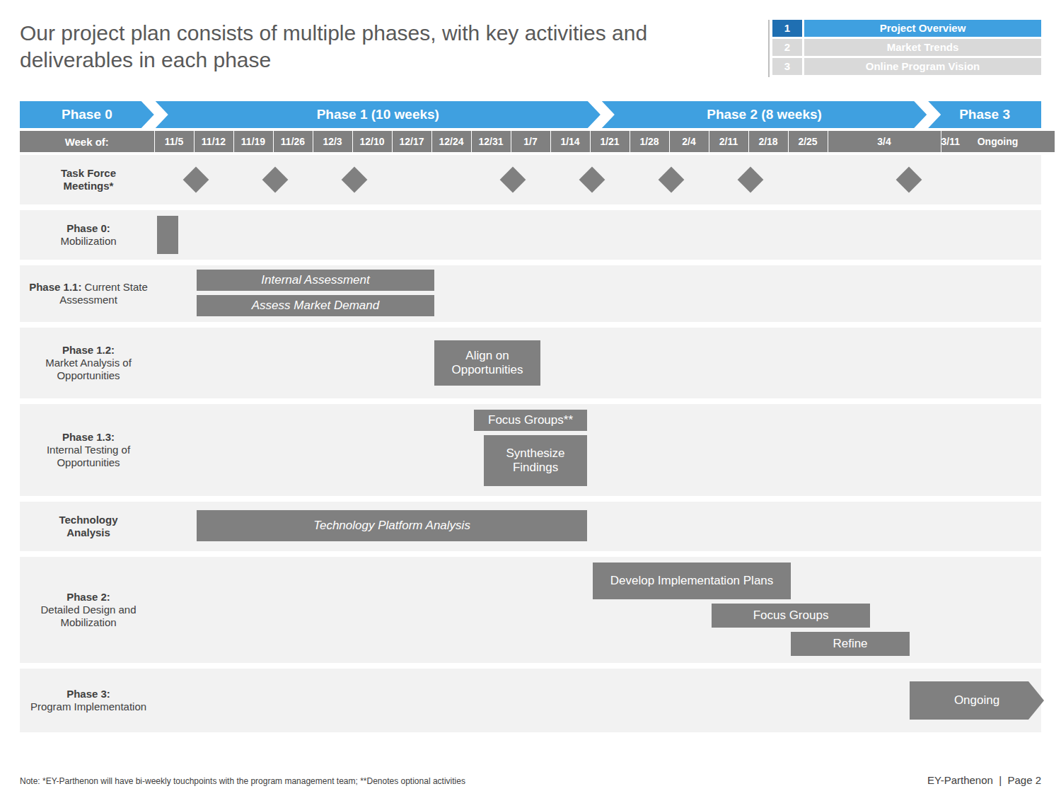Our project plan consists of multiple phases, with key activities and deliverables in each phase
1
Project Overview
2
Market Trends
3
Online Program Vision
Phase 0
Phase 1 (10 weeks)
Phase 2 (8 weeks)
Phase 3
| Week of: | 11/5 | 11/12 | 11/19 | 11/26 | 12/3 | 12/10 | 12/17 | 12/24 | 12/31 | 1/7 | 1/14 | 1/21 | 1/28 | 2/4 | 2/11 | 2/18 | 2/25 | 3/4 | 3/11 | Ongoing |
| --- | --- | --- | --- | --- | --- | --- | --- | --- | --- | --- | --- | --- | --- | --- | --- | --- | --- | --- | --- | --- |
| Task Force Meetings* | |
| Phase 0: Mobilization | |
| Phase 1.1: Current State Assessment | Internal Assessment Assess Market Demand |
| Phase 1.2: Market Analysis of Opportunities | Align on Opportunities |
| Phase 1.3: Internal Testing of Opportunities | Focus Groups** Synthesize Findings |
| Technology Analysis | Technology Platform Analysis |
| Phase 2: Detailed Design and Mobilization | Develop Implementation Plans Focus Groups Refine |
| Phase 3: Program Implementation | Ongoing |
Note: *EY-Parthenon will have bi-weekly touchpoints with the program management team; **Denotes optional activities
EY-Parthenon | Page 2